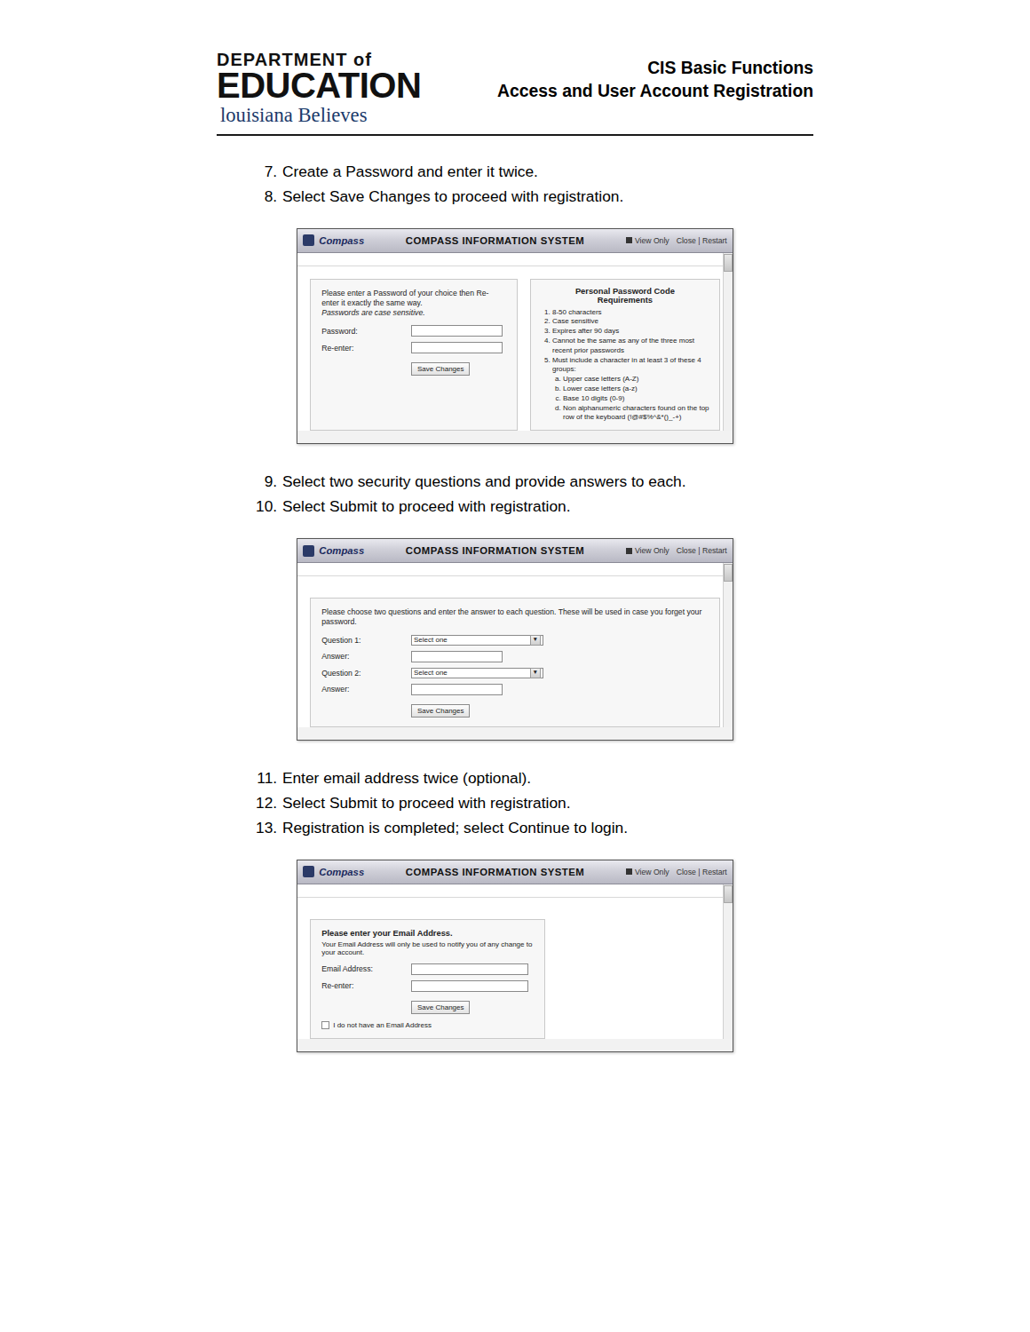DEPARTMENT of EDUCATION
louisiana Believes
CIS Basic Functions
Access and User Account Registration
7. Create a Password and enter it twice.
8. Select Save Changes to proceed with registration.
Compass
COMPASS INFORMATION SYSTEM
View Only Close | Restart
Please enter a Password of your choice then Re-enter it exactly the same way.
Passwords are case sensitive.
Password:
Re-enter:
Save Changes
Personal Password Code
Requirements
8-50 characters
Case sensitive
Expires after 90 days
Cannot be the same as any of the three most recent prior passwords
Must include a character in at least 3 of these 4 groups:
Upper case letters (A-Z)
Lower case letters (a-z)
Base 10 digits (0-9)
Non alphanumeric characters found on the top row of the keyboard (!@#$%^&*()_-+)
9. Select two security questions and provide answers to each.
10. Select Submit to proceed with registration.
Compass
COMPASS INFORMATION SYSTEM
View Only Close | Restart
Please choose two questions and enter the answer to each question. These will be used in case you forget your password.
Question 1: Select one▼
Answer:
Question 2: Select one▼
Answer:
Save Changes
11. Enter email address twice (optional).
12. Select Submit to proceed with registration.
13. Registration is completed; select Continue to login.
Compass
COMPASS INFORMATION SYSTEM
View Only Close | Restart
Please enter your Email Address.
Your Email Address will only be used to notify you of any change to your account.
Email Address:
Re-enter:
Save Changes
I do not have an Email Address